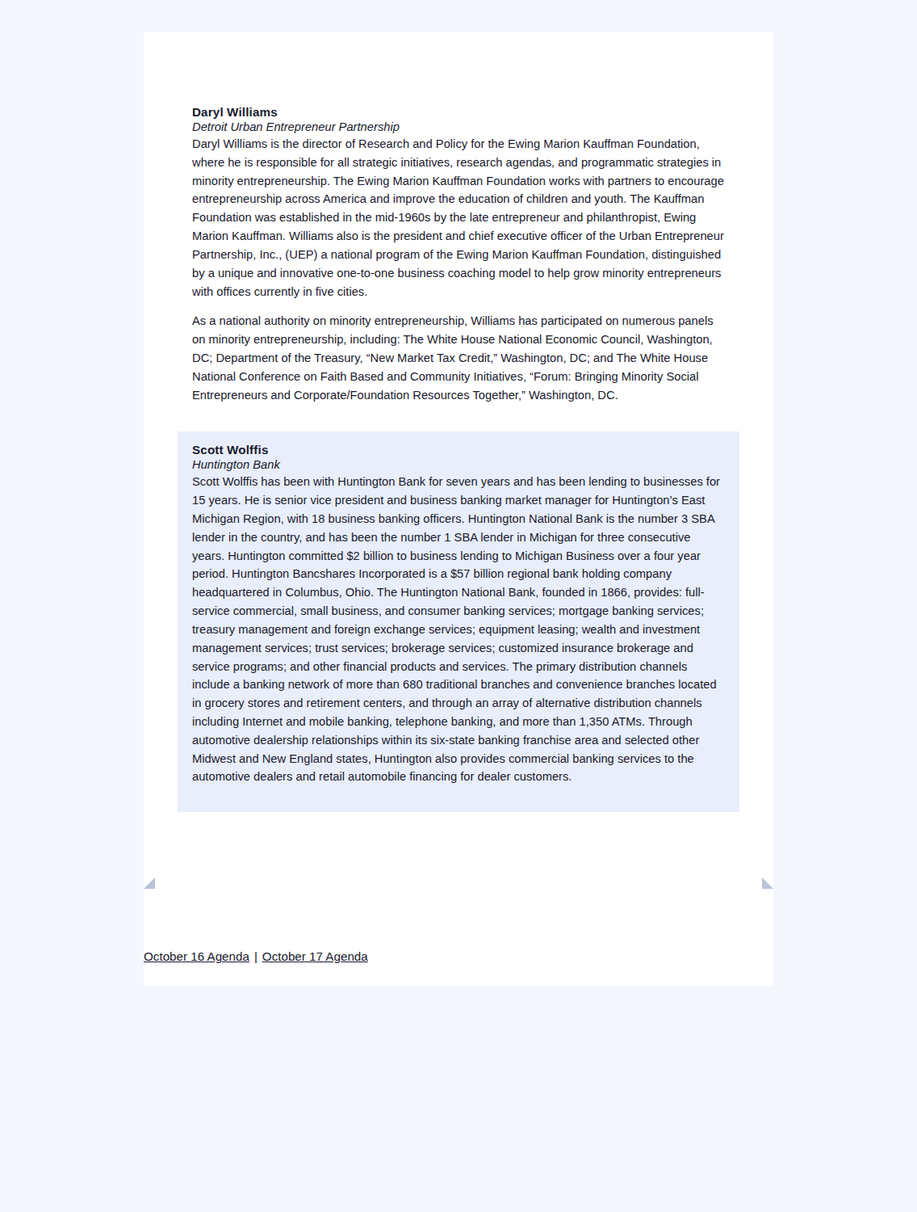Daryl Williams
Detroit Urban Entrepreneur Partnership
Daryl Williams is the director of Research and Policy for the Ewing Marion Kauffman Foundation, where he is responsible for all strategic initiatives, research agendas, and programmatic strategies in minority entrepreneurship. The Ewing Marion Kauffman Foundation works with partners to encourage entrepreneurship across America and improve the education of children and youth. The Kauffman Foundation was established in the mid-1960s by the late entrepreneur and philanthropist, Ewing Marion Kauffman. Williams also is the president and chief executive officer of the Urban Entrepreneur Partnership, Inc., (UEP) a national program of the Ewing Marion Kauffman Foundation, distinguished by a unique and innovative one-to-one business coaching model to help grow minority entrepreneurs with offices currently in five cities.
As a national authority on minority entrepreneurship, Williams has participated on numerous panels on minority entrepreneurship, including: The White House National Economic Council, Washington, DC; Department of the Treasury, “New Market Tax Credit,” Washington, DC; and The White House National Conference on Faith Based and Community Initiatives, “Forum: Bringing Minority Social Entrepreneurs and Corporate/Foundation Resources Together,” Washington, DC.
Scott Wolffis
Huntington Bank
Scott Wolffis has been with Huntington Bank for seven years and has been lending to businesses for 15 years. He is senior vice president and business banking market manager for Huntington’s East Michigan Region, with 18 business banking officers. Huntington National Bank is the number 3 SBA lender in the country, and has been the number 1 SBA lender in Michigan for three consecutive years. Huntington committed $2 billion to business lending to Michigan Business over a four year period. Huntington Bancshares Incorporated is a $57 billion regional bank holding company headquartered in Columbus, Ohio. The Huntington National Bank, founded in 1866, provides: full-service commercial, small business, and consumer banking services; mortgage banking services; treasury management and foreign exchange services; equipment leasing; wealth and investment management services; trust services; brokerage services; customized insurance brokerage and service programs; and other financial products and services. The primary distribution channels include a banking network of more than 680 traditional branches and convenience branches located in grocery stores and retirement centers, and through an array of alternative distribution channels including Internet and mobile banking, telephone banking, and more than 1,350 ATMs. Through automotive dealership relationships within its six-state banking franchise area and selected other Midwest and New England states, Huntington also provides commercial banking services to the automotive dealers and retail automobile financing for dealer customers.
October 16 Agenda|October 17 Agenda